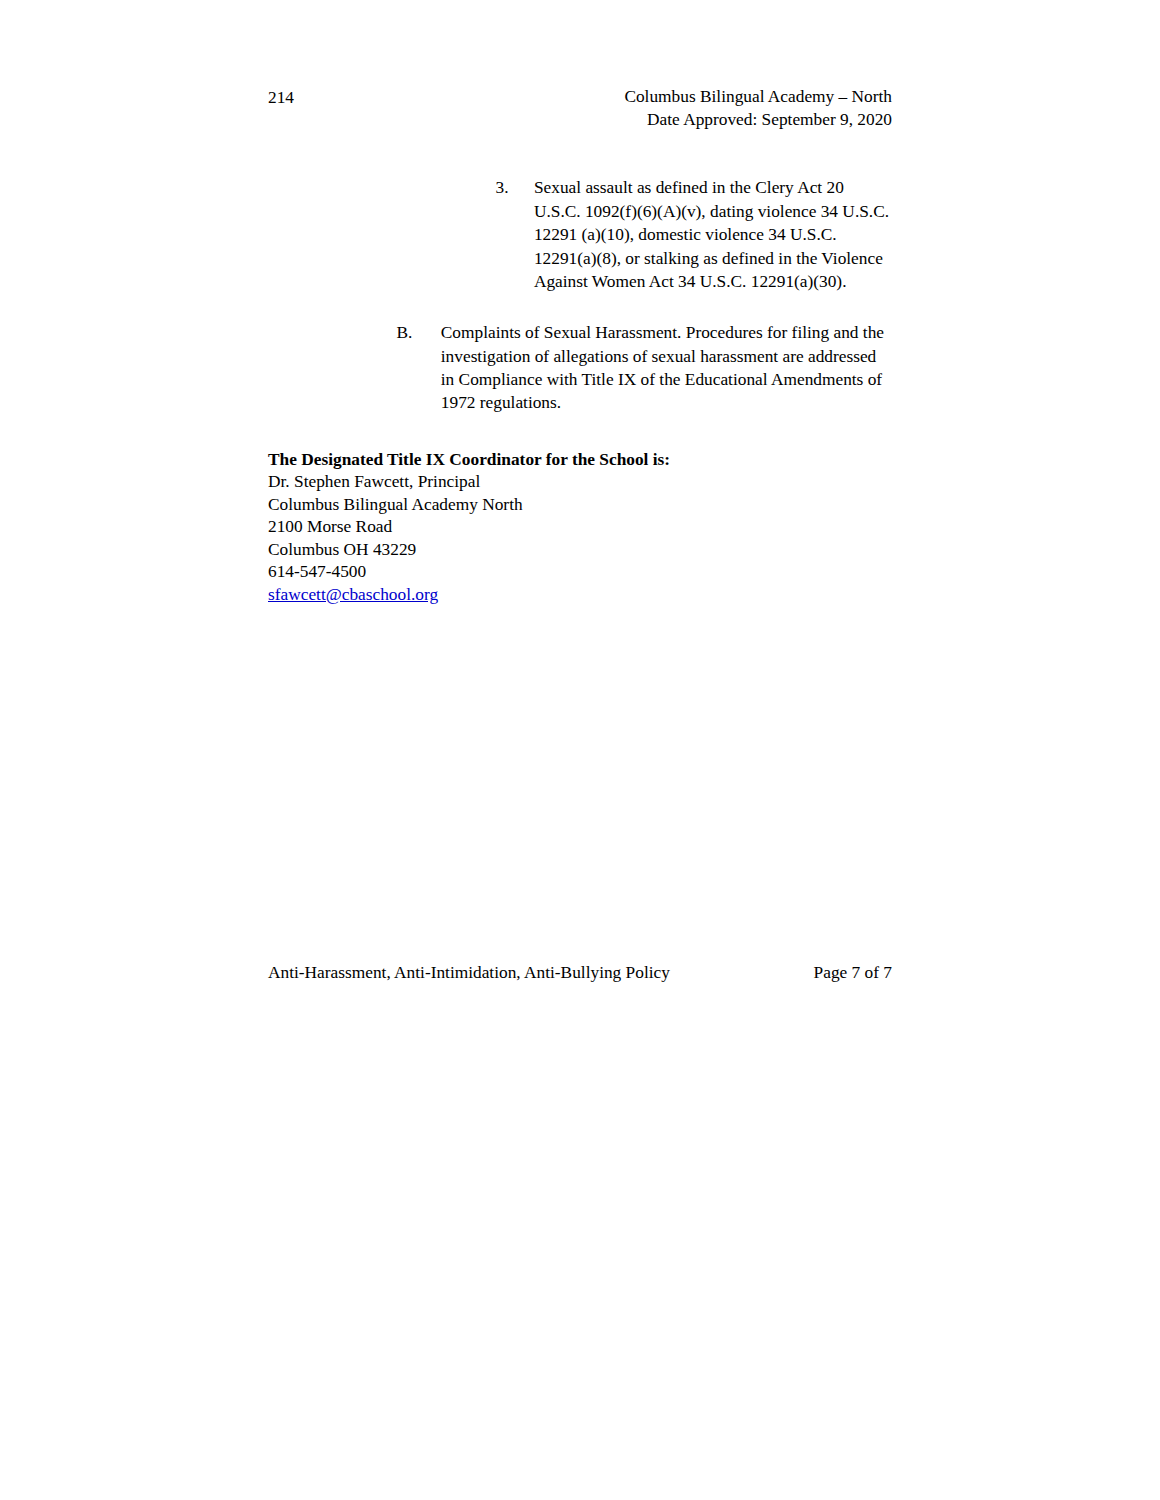214
Columbus Bilingual Academy – North
Date Approved: September 9, 2020
Sexual assault as defined in the Clery Act 20 U.S.C. 1092(f)(6)(A)(v), dating violence 34 U.S.C. 12291 (a)(10), domestic violence 34 U.S.C. 12291(a)(8), or stalking as defined in the Violence Against Women Act 34 U.S.C. 12291(a)(30).
Complaints of Sexual Harassment. Procedures for filing and the investigation of allegations of sexual harassment are addressed in Compliance with Title IX of the Educational Amendments of 1972 regulations.
The Designated Title IX Coordinator for the School is:
Dr. Stephen Fawcett, Principal
Columbus Bilingual Academy North
2100 Morse Road
Columbus OH 43229
614-547-4500
sfawcett@cbaschool.org
Anti-Harassment, Anti-Intimidation, Anti-Bullying Policy
Page 7 of 7